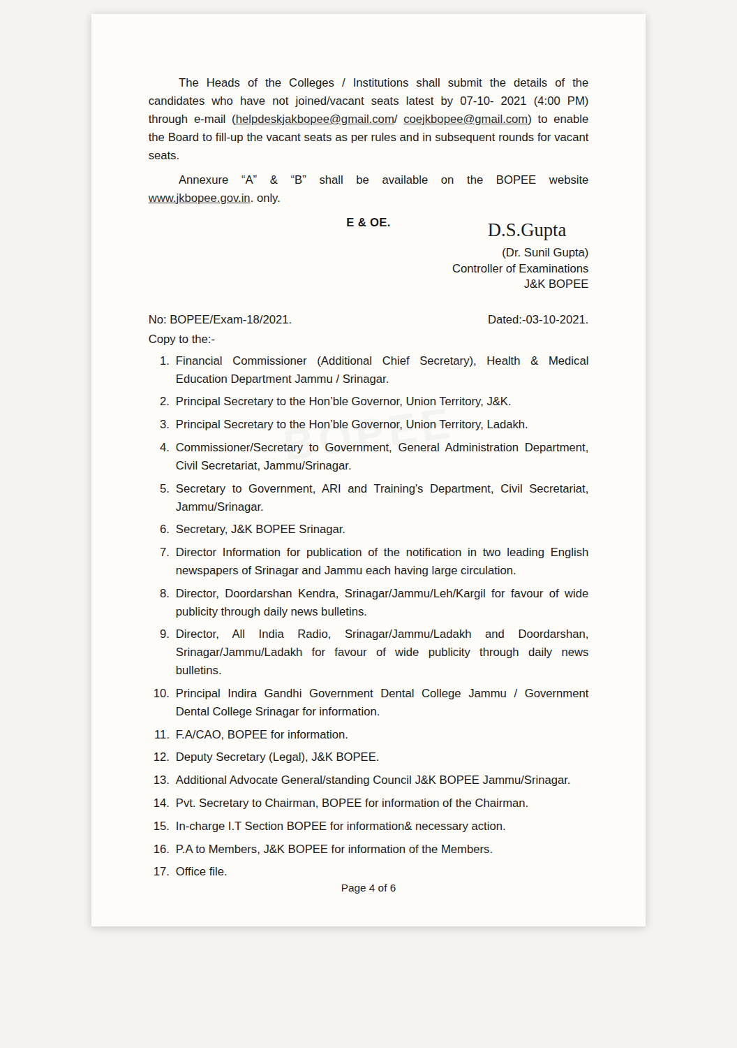BOPEE
The Heads of the Colleges / Institutions shall submit the details of the candidates who have not joined/vacant seats latest by 07-10- 2021 (4:00 PM) through e-mail (helpdeskjakbopee@gmail.com/ coejkbopee@gmail.com) to enable the Board to fill-up the vacant seats as per rules and in subsequent rounds for vacant seats.
Annexure “A” & “B” shall be available on the BOPEE website www.jkbopee.gov.in. only.
E & OE.
D.S.Gupta (Dr. Sunil Gupta) Controller of Examinations J&K BOPEE
No: BOPEE/Exam-18/2021. Dated:-03-10-2021.
Copy to the:-
Financial Commissioner (Additional Chief Secretary), Health & Medical Education Department Jammu / Srinagar.
Principal Secretary to the Hon’ble Governor, Union Territory, J&K.
Principal Secretary to the Hon’ble Governor, Union Territory, Ladakh.
Commissioner/Secretary to Government, General Administration Department, Civil Secretariat, Jammu/Srinagar.
Secretary to Government, ARI and Training's Department, Civil Secretariat, Jammu/Srinagar.
Secretary, J&K BOPEE Srinagar.
Director Information for publication of the notification in two leading English newspapers of Srinagar and Jammu each having large circulation.
Director, Doordarshan Kendra, Srinagar/Jammu/Leh/Kargil for favour of wide publicity through daily news bulletins.
Director, All India Radio, Srinagar/Jammu/Ladakh and Doordarshan, Srinagar/Jammu/Ladakh for favour of wide publicity through daily news bulletins.
Principal Indira Gandhi Government Dental College Jammu / Government Dental College Srinagar for information.
F.A/CAO, BOPEE for information.
Deputy Secretary (Legal), J&K BOPEE.
Additional Advocate General/standing Council J&K BOPEE Jammu/Srinagar.
Pvt. Secretary to Chairman, BOPEE for information of the Chairman.
In-charge I.T Section BOPEE for information& necessary action.
P.A to Members, J&K BOPEE for information of the Members.
Office file.
Page 4 of 6